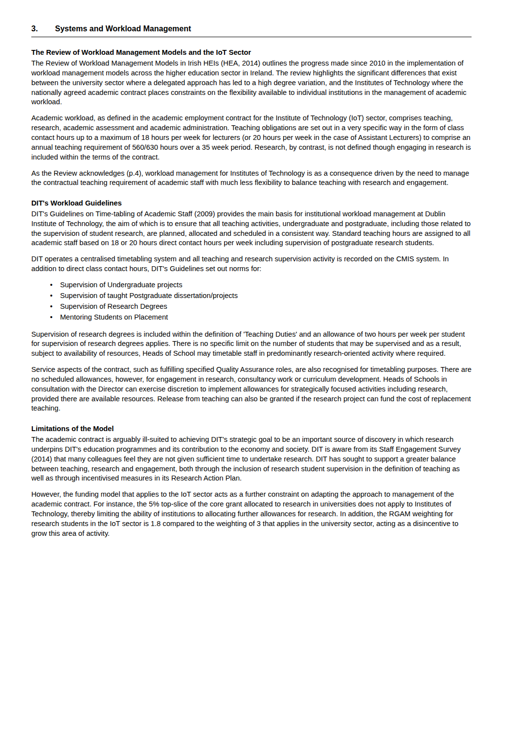3. Systems and Workload Management
The Review of Workload Management Models and the IoT Sector
The Review of Workload Management Models in Irish HEIs (HEA, 2014) outlines the progress made since 2010 in the implementation of workload management models across the higher education sector in Ireland. The review highlights the significant differences that exist between the university sector where a delegated approach has led to a high degree variation, and the Institutes of Technology where the nationally agreed academic contract places constraints on the flexibility available to individual institutions in the management of academic workload.
Academic workload, as defined in the academic employment contract for the Institute of Technology (IoT) sector, comprises teaching, research, academic assessment and academic administration. Teaching obligations are set out in a very specific way in the form of class contact hours up to a maximum of 18 hours per week for lecturers (or 20 hours per week in the case of Assistant Lecturers) to comprise an annual teaching requirement of 560/630 hours over a 35 week period. Research, by contrast, is not defined though engaging in research is included within the terms of the contract.
As the Review acknowledges (p.4), workload management for Institutes of Technology is as a consequence driven by the need to manage the contractual teaching requirement of academic staff with much less flexibility to balance teaching with research and engagement.
DIT's Workload Guidelines
DIT's Guidelines on Time-tabling of Academic Staff (2009) provides the main basis for institutional workload management at Dublin Institute of Technology, the aim of which is to ensure that all teaching activities, undergraduate and postgraduate, including those related to the supervision of student research, are planned, allocated and scheduled in a consistent way. Standard teaching hours are assigned to all academic staff based on 18 or 20 hours direct contact hours per week including supervision of postgraduate research students.
DIT operates a centralised timetabling system and all teaching and research supervision activity is recorded on the CMIS system. In addition to direct class contact hours, DIT's Guidelines set out norms for:
Supervision of Undergraduate projects
Supervision of taught Postgraduate dissertation/projects
Supervision of Research Degrees
Mentoring Students on Placement
Supervision of research degrees is included within the definition of 'Teaching Duties' and an allowance of two hours per week per student for supervision of research degrees applies. There is no specific limit on the number of students that may be supervised and as a result, subject to availability of resources, Heads of School may timetable staff in predominantly research-oriented activity where required.
Service aspects of the contract, such as fulfilling specified Quality Assurance roles, are also recognised for timetabling purposes. There are no scheduled allowances, however, for engagement in research, consultancy work or curriculum development. Heads of Schools in consultation with the Director can exercise discretion to implement allowances for strategically focused activities including research, provided there are available resources. Release from teaching can also be granted if the research project can fund the cost of replacement teaching.
Limitations of the Model
The academic contract is arguably ill-suited to achieving DIT's strategic goal to be an important source of discovery in which research underpins DIT's education programmes and its contribution to the economy and society. DIT is aware from its Staff Engagement Survey (2014) that many colleagues feel they are not given sufficient time to undertake research. DIT has sought to support a greater balance between teaching, research and engagement, both through the inclusion of research student supervision in the definition of teaching as well as through incentivised measures in its Research Action Plan.
However, the funding model that applies to the IoT sector acts as a further constraint on adapting the approach to management of the academic contract. For instance, the 5% top-slice of the core grant allocated to research in universities does not apply to Institutes of Technology, thereby limiting the ability of institutions to allocating further allowances for research. In addition, the RGAM weighting for research students in the IoT sector is 1.8 compared to the weighting of 3 that applies in the university sector, acting as a disincentive to grow this area of activity.